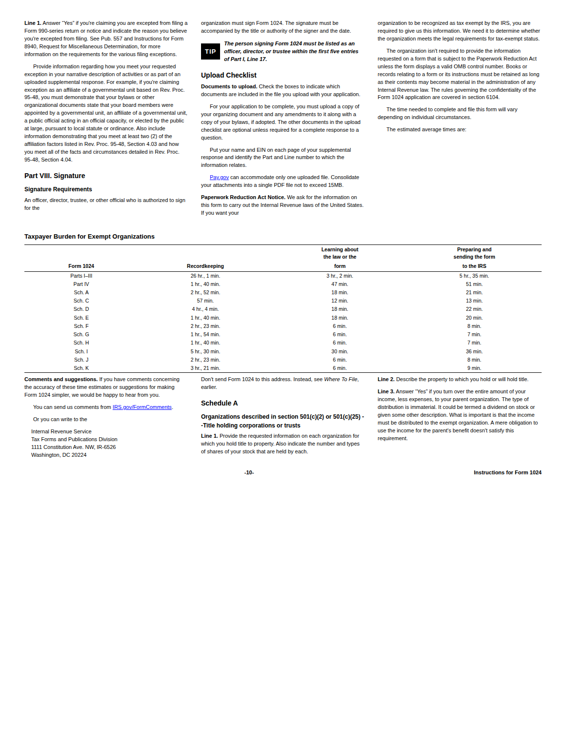Line 1. Answer “Yes” if you're claiming you are excepted from filing a Form 990-series return or notice and indicate the reason you believe you're excepted from filing. See Pub. 557 and Instructions for Form 8940, Request for Miscellaneous Determination, for more information on the requirements for the various filing exceptions.
Provide information regarding how you meet your requested exception in your narrative description of activities or as part of an uploaded supplemental response. For example, if you're claiming exception as an affiliate of a governmental unit based on Rev. Proc. 95-48, you must demonstrate that your bylaws or other organizational documents state that your board members were appointed by a governmental unit, an affiliate of a governmental unit, a public official acting in an official capacity, or elected by the public at large, pursuant to local statute or ordinance. Also include information demonstrating that you meet at least two (2) of the affiliation factors listed in Rev. Proc. 95-48, Section 4.03 and how you meet all of the facts and circumstances detailed in Rev. Proc. 95-48, Section 4.04.
Part VIII. Signature
Signature Requirements
An officer, director, trustee, or other official who is authorized to sign for the
organization must sign Form 1024. The signature must be accompanied by the title or authority of the signer and the date.
TIP
The person signing Form 1024 must be listed as an officer, director, or trustee within the first five entries of Part I, Line 17.
Upload Checklist
Documents to upload. Check the boxes to indicate which documents are included in the file you upload with your application.
For your application to be complete, you must upload a copy of your organizing document and any amendments to it along with a copy of your bylaws, if adopted. The other documents in the upload checklist are optional unless required for a complete response to a question.
Put your name and EIN on each page of your supplemental response and identify the Part and Line number to which the information relates.
Pay.gov can accommodate only one uploaded file. Consolidate your attachments into a single PDF file not to exceed 15MB.
Paperwork Reduction Act Notice. We ask for the information on this form to carry out the Internal Revenue laws of the United States. If you want your
organization to be recognized as tax exempt by the IRS, you are required to give us this information. We need it to determine whether the organization meets the legal requirements for tax-exempt status.
The organization isn't required to provide the information requested on a form that is subject to the Paperwork Reduction Act unless the form displays a valid OMB control number. Books or records relating to a form or its instructions must be retained as long as their contents may become material in the administration of any Internal Revenue law. The rules governing the confidentiality of the Form 1024 application are covered in section 6104.
The time needed to complete and file this form will vary depending on individual circumstances.
The estimated average times are:
Taxpayer Burden for Exempt Organizations
| | | Learning about the law or the | Preparing and sending the form |
| --- | --- | --- | --- |
| Form 1024 | Recordkeeping | form | to the IRS |
| Parts I–III | 26 hr., 1 min. | 3 hr., 2 min. | 5 hr., 35 min. |
| Part IV | 1 hr., 40 min. | 47 min. | 51 min. |
| Sch. A | 2 hr., 52 min. | 18 min. | 21 min. |
| Sch. C | 57 min. | 12 min. | 13 min. |
| Sch. D | 4 hr., 4 min. | 18 min. | 22 min. |
| Sch. E | 1 hr., 40 min. | 18 min. | 20 min. |
| Sch. F | 2 hr., 23 min. | 6 min. | 8 min. |
| Sch. G | 1 hr., 54 min. | 6 min. | 7 min. |
| Sch. H | 1 hr., 40 min. | 6 min. | 7 min. |
| Sch. I | 5 hr., 30 min. | 30 min. | 36 min. |
| Sch. J | 2 hr., 23 min. | 6 min. | 8 min. |
| Sch. K | 3 hr., 21 min. | 6 min. | 9 min. |
Comments and suggestions. If you have comments concerning the accuracy of these time estimates or suggestions for making Form 1024 simpler, we would be happy to hear from you.
You can send us comments from IRS.gov/FormComments.
Or you can write to the
Internal Revenue Service
Tax Forms and Publications Division
1111 Constitution Ave. NW, IR-6526
Washington, DC 20224
Don't send Form 1024 to this address. Instead, see Where To File, earlier.
Schedule A
Organizations described in section 501(c)(2) or 501(c)(25) --Title holding corporations or trusts
Line 1. Provide the requested information on each organization for which you hold title to property. Also indicate the number and types of shares of your stock that are held by each.
Line 2. Describe the property to which you hold or will hold title.
Line 3. Answer “Yes” if you turn over the entire amount of your income, less expenses, to your parent organization. The type of distribution is immaterial. It could be termed a dividend on stock or given some other description. What is important is that the income must be distributed to the exempt organization. A mere obligation to use the income for the parent's benefit doesn't satisfy this requirement.
-10-
Instructions for Form 1024